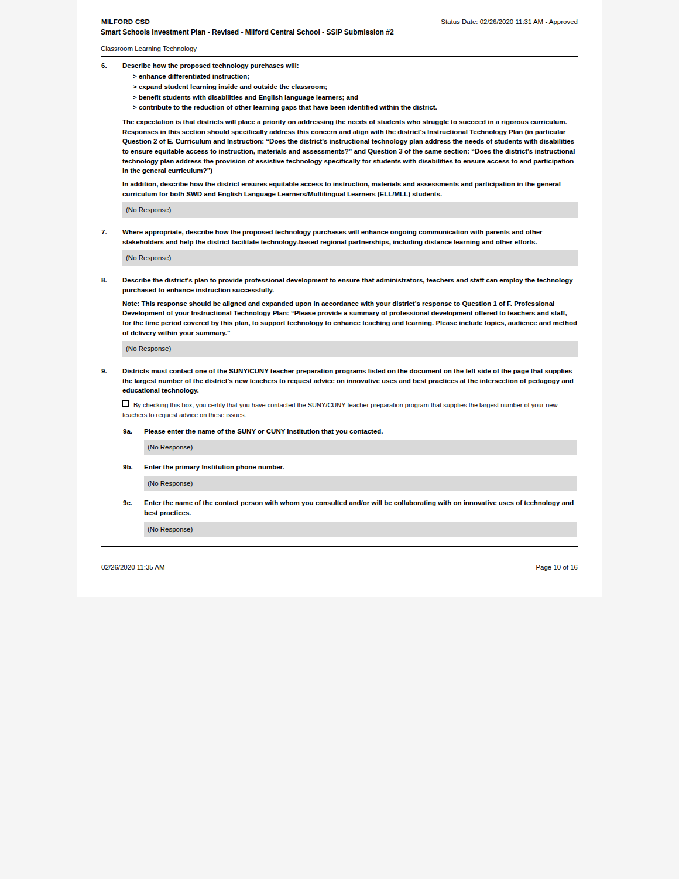| MILFORD CSD | Status Date: 02/26/2020 11:31 AM - Approved |
Smart Schools Investment Plan - Revised - Milford Central School - SSIP Submission #2
Classroom Learning Technology
| 6. | Describe how the proposed technology purchases will: enhance differentiated instruction; expand student learning inside and outside the classroom; benefit students with disabilities and English language learners; and contribute to the reduction of other learning gaps that have been identified within the district. The expectation is that districts will place a priority on addressing the needs of students who struggle to succeed in a rigorous curriculum. Responses in this section should specifically address this concern and align with the district's Instructional Technology Plan (in particular Question 2 of E. Curriculum and Instruction: “Does the district's instructional technology plan address the needs of students with disabilities to ensure equitable access to instruction, materials and assessments?” and Question 3 of the same section: “Does the district's instructional technology plan address the provision of assistive technology specifically for students with disabilities to ensure access to and participation in the general curriculum?”) In addition, describe how the district ensures equitable access to instruction, materials and assessments and participation in the general curriculum for both SWD and English Language Learners/Multilingual Learners (ELL/MLL) students. (No Response) |
| 7. | Where appropriate, describe how the proposed technology purchases will enhance ongoing communication with parents and other stakeholders and help the district facilitate technology-based regional partnerships, including distance learning and other efforts. (No Response) |
| 8. | Describe the district's plan to provide professional development to ensure that administrators, teachers and staff can employ the technology purchased to enhance instruction successfully. Note: This response should be aligned and expanded upon in accordance with your district's response to Question 1 of F. Professional Development of your Instructional Technology Plan: “Please provide a summary of professional development offered to teachers and staff, for the time period covered by this plan, to support technology to enhance teaching and learning. Please include topics, audience and method of delivery within your summary.” (No Response) |
| 9. | Districts must contact one of the SUNY/CUNY teacher preparation programs listed on the document on the left side of the page that supplies the largest number of the district's new teachers to request advice on innovative uses and best practices at the intersection of pedagogy and educational technology. By checking this box, you certify that you have contacted the SUNY/CUNY teacher preparation program that supplies the largest number of your new teachers to request advice on these issues. / 9a. / Please enter the name of the SUNY or CUNY Institution that you contacted. (No Response) / / 9b. / Enter the primary Institution phone number. (No Response) / / 9c. / Enter the name of the contact person with whom you consulted and/or will be collaborating with on innovative uses of technology and best practices. (No Response) / |
| 02/26/2020 11:35 AM | Page 10 of 16 |